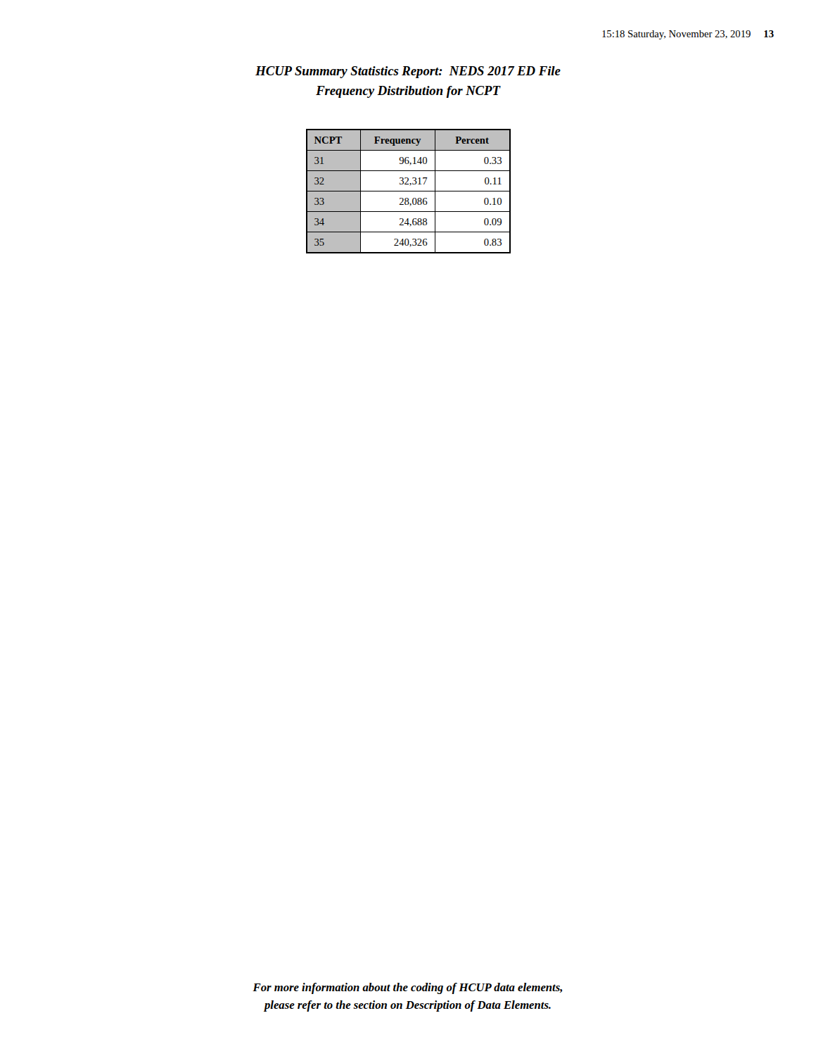15:18 Saturday, November 23, 201913
HCUP Summary Statistics Report: NEDS 2017 ED File
Frequency Distribution for NCPT
| NCPT | Frequency | Percent |
| --- | --- | --- |
| 31 | 96,140 | 0.33 |
| 32 | 32,317 | 0.11 |
| 33 | 28,086 | 0.10 |
| 34 | 24,688 | 0.09 |
| 35 | 240,326 | 0.83 |
For more information about the coding of HCUP data elements,
please refer to the section on Description of Data Elements.